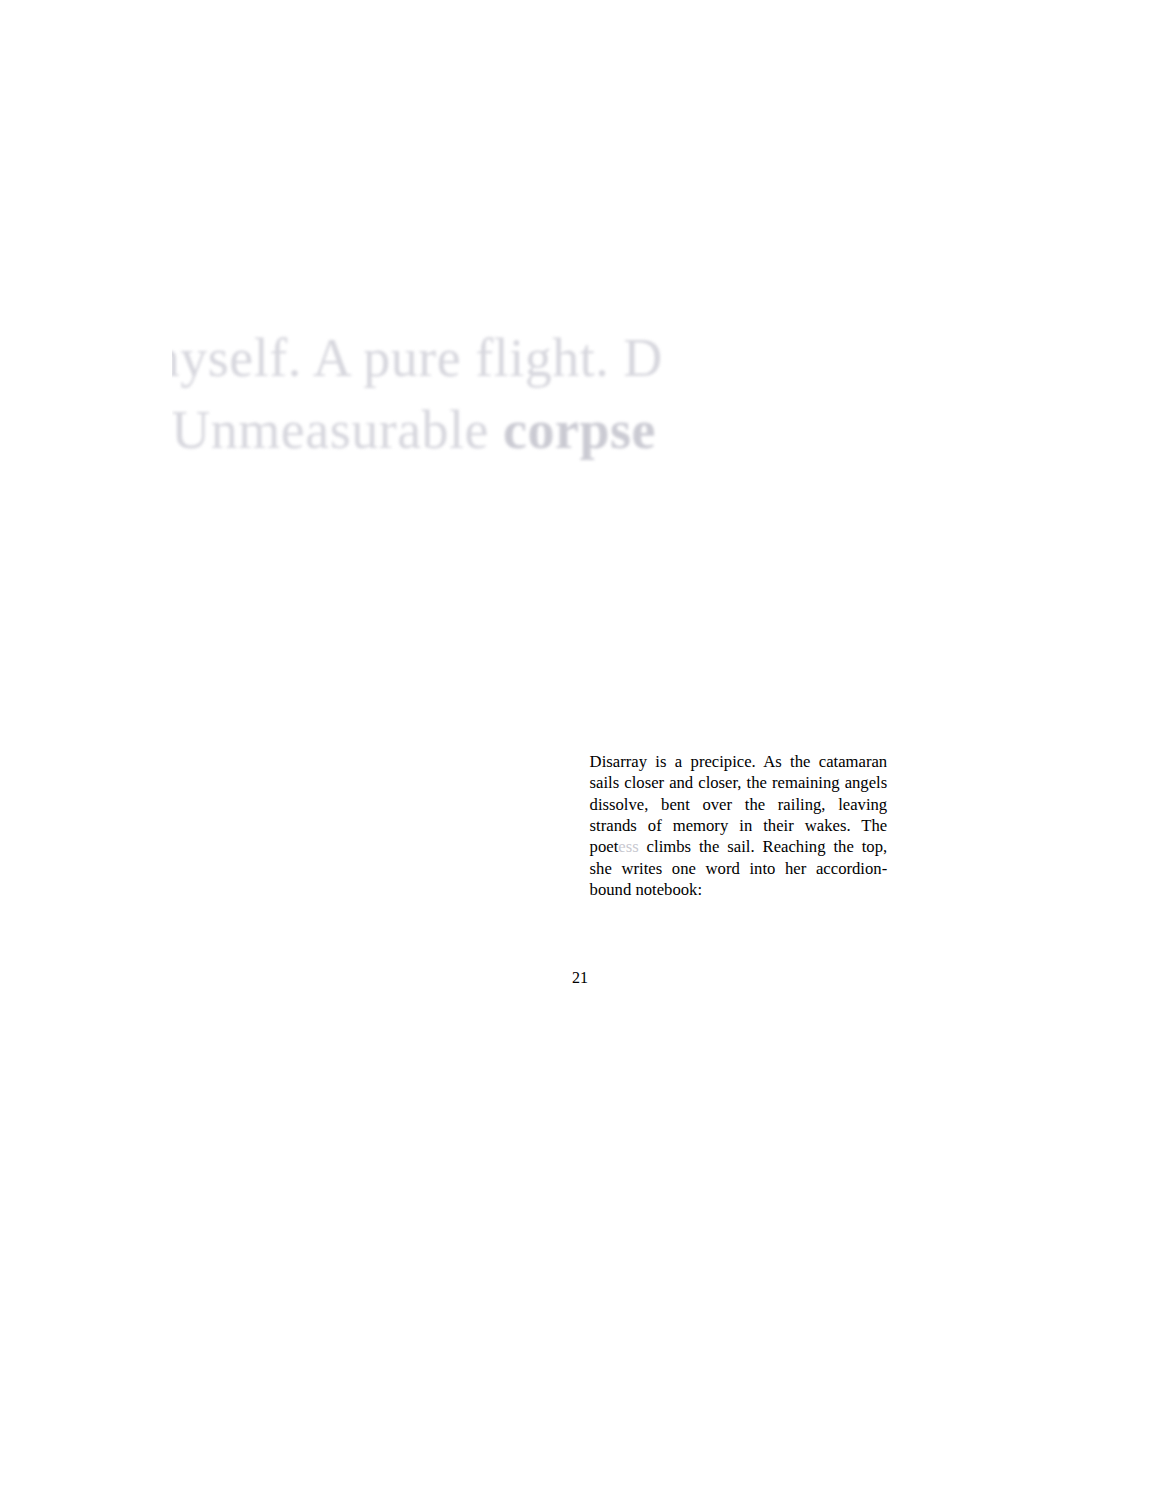nyself. A pure flight. D . Unmeasurable corpse
Disarray is a precipice. As the catamaran sails closer and closer, the remaining angels dissolve, bent over the railing, leaving strands of memory in their wakes. The poetess climbs the sail. Reaching the top, she writes one word into her accordion-bound notebook:
21